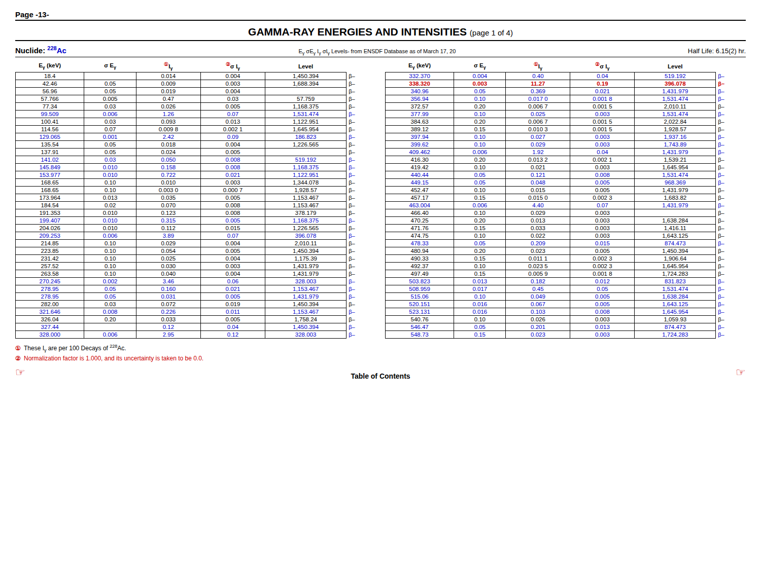Page -13-
GAMMA-RAY ENERGIES AND INTENSITIES (page 1 of 4)
Nuclide: 228 Ac
Eγ σEγ Iγ σIγ Levels- from ENSDF Database as of March 17, 20
Half Life: 6.15(2) hr.
| E γ (keV) | σ E γ | ① I γ | ② σ I γ | Level | |
| --- | --- | --- | --- | --- | --- |
| 18.4 | | 0.014 | 0.004 | 1,450.394 | β– |
| 42.46 | 0.05 | 0.009 | 0.003 | 1,688.394 | β– |
| 56.96 | 0.05 | 0.019 | 0.004 | | β– |
| 57.766 | 0.005 | 0.47 | 0.03 | 57.759 | β– |
| 77.34 | 0.03 | 0.026 | 0.005 | 1,168.375 | β– |
| 99.509 | 0.006 | 1.26 | 0.07 | 1,531.474 | β– |
| 100.41 | 0.03 | 0.093 | 0.013 | 1,122.951 | β– |
| 114.56 | 0.07 | 0.009 8 | 0.002 1 | 1,645.954 | β– |
| 129.065 | 0.001 | 2.42 | 0.09 | 186.823 | β– |
| 135.54 | 0.05 | 0.018 | 0.004 | 1,226.565 | β– |
| 137.91 | 0.05 | 0.024 | 0.005 | | β– |
| 141.02 | 0.03 | 0.050 | 0.008 | 519.192 | β– |
| 145.849 | 0.010 | 0.158 | 0.008 | 1,168.375 | β– |
| 153.977 | 0.010 | 0.722 | 0.021 | 1,122.951 | β– |
| 168.65 | 0.10 | 0.010 | 0.003 | 1,344.078 | β– |
| 168.65 | 0.10 | 0.003 0 | 0.000 7 | 1,928.57 | β– |
| 173.964 | 0.013 | 0.035 | 0.005 | 1,153.467 | β– |
| 184.54 | 0.02 | 0.070 | 0.008 | 1,153.467 | β– |
| 191.353 | 0.010 | 0.123 | 0.008 | 378.179 | β– |
| 199.407 | 0.010 | 0.315 | 0.005 | 1,168.375 | β– |
| 204.026 | 0.010 | 0.112 | 0.015 | 1,226.565 | β– |
| 209.253 | 0.006 | 3.89 | 0.07 | 396.078 | β– |
| 214.85 | 0.10 | 0.029 | 0.004 | 2,010.11 | β– |
| 223.85 | 0.10 | 0.054 | 0.005 | 1,450.394 | β– |
| 231.42 | 0.10 | 0.025 | 0.004 | 1,175.39 | β– |
| 257.52 | 0.10 | 0.030 | 0.003 | 1,431.979 | β– |
| 263.58 | 0.10 | 0.040 | 0.004 | 1,431.979 | β– |
| 270.245 | 0.002 | 3.46 | 0.06 | 328.003 | β– |
| 278.95 | 0.05 | 0.160 | 0.021 | 1,153.467 | β– |
| 278.95 | 0.05 | 0.031 | 0.005 | 1,431.979 | β– |
| 282.00 | 0.03 | 0.072 | 0.019 | 1,450.394 | β– |
| 321.646 | 0.008 | 0.226 | 0.011 | 1,153.467 | β– |
| 326.04 | 0.20 | 0.033 | 0.005 | 1,758.24 | β– |
| 327.44 | | 0.12 | 0.04 | 1,450.394 | β– |
| 328.000 | 0.006 | 2.95 | 0.12 | 328.003 | β– |
| E γ (keV) | σ E γ | ① I γ | ② σ I γ | Level | |
| --- | --- | --- | --- | --- | --- |
| 332.370 | 0.004 | 0.40 | 0.04 | 519.192 | β– |
| 338.320 | 0.003 | 11.27 | 0.19 | 396.078 | β– |
| 340.96 | 0.05 | 0.369 | 0.021 | 1,431.979 | β– |
| 356.94 | 0.10 | 0.017 0 | 0.001 8 | 1,531.474 | β– |
| 372.57 | 0.20 | 0.006 7 | 0.001 5 | 2,010.11 | β– |
| 377.99 | 0.10 | 0.025 | 0.003 | 1,531.474 | β– |
| 384.63 | 0.20 | 0.006 7 | 0.001 5 | 2,022.84 | β– |
| 389.12 | 0.15 | 0.010 3 | 0.001 5 | 1,928.57 | β– |
| 397.94 | 0.10 | 0.027 | 0.003 | 1,937.16 | β– |
| 399.62 | 0.10 | 0.029 | 0.003 | 1,743.89 | β– |
| 409.462 | 0.006 | 1.92 | 0.04 | 1,431.979 | β– |
| 416.30 | 0.20 | 0.013 2 | 0.002 1 | 1,539.21 | β– |
| 419.42 | 0.10 | 0.021 | 0.003 | 1,645.954 | β– |
| 440.44 | 0.05 | 0.121 | 0.008 | 1,531.474 | β– |
| 449.15 | 0.05 | 0.048 | 0.005 | 968.369 | β– |
| 452.47 | 0.10 | 0.015 | 0.005 | 1,431.979 | β– |
| 457.17 | 0.15 | 0.015 0 | 0.002 3 | 1,683.82 | β– |
| 463.004 | 0.006 | 4.40 | 0.07 | 1,431.979 | β– |
| 466.40 | 0.10 | 0.029 | 0.003 | | β– |
| 470.25 | 0.20 | 0.013 | 0.003 | 1,638.284 | β– |
| 471.76 | 0.15 | 0.033 | 0.003 | 1,416.11 | β– |
| 474.75 | 0.10 | 0.022 | 0.003 | 1,643.125 | β– |
| 478.33 | 0.05 | 0.209 | 0.015 | 874.473 | β– |
| 480.94 | 0.20 | 0.023 | 0.005 | 1,450.394 | β– |
| 490.33 | 0.15 | 0.011 1 | 0.002 3 | 1,906.64 | β– |
| 492.37 | 0.10 | 0.023 5 | 0.002 3 | 1,645.954 | β– |
| 497.49 | 0.15 | 0.005 9 | 0.001 8 | 1,724.283 | β– |
| 503.823 | 0.013 | 0.182 | 0.012 | 831.823 | β– |
| 508.959 | 0.017 | 0.45 | 0.05 | 1,531.474 | β– |
| 515.06 | 0.10 | 0.049 | 0.005 | 1,638.284 | β– |
| 520.151 | 0.016 | 0.067 | 0.005 | 1,643.125 | β– |
| 523.131 | 0.016 | 0.103 | 0.008 | 1,645.954 | β– |
| 540.76 | 0.10 | 0.026 | 0.003 | 1,059.93 | β– |
| 546.47 | 0.05 | 0.201 | 0.013 | 874.473 | β– |
| 548.73 | 0.15 | 0.023 | 0.003 | 1,724.283 | β– |
① These Iγ are per 100 Decays of 228 Ac.
② Normalization factor is 1.000, and its uncertainty is taken to be 0.0.
☞ Table of Contents ☞